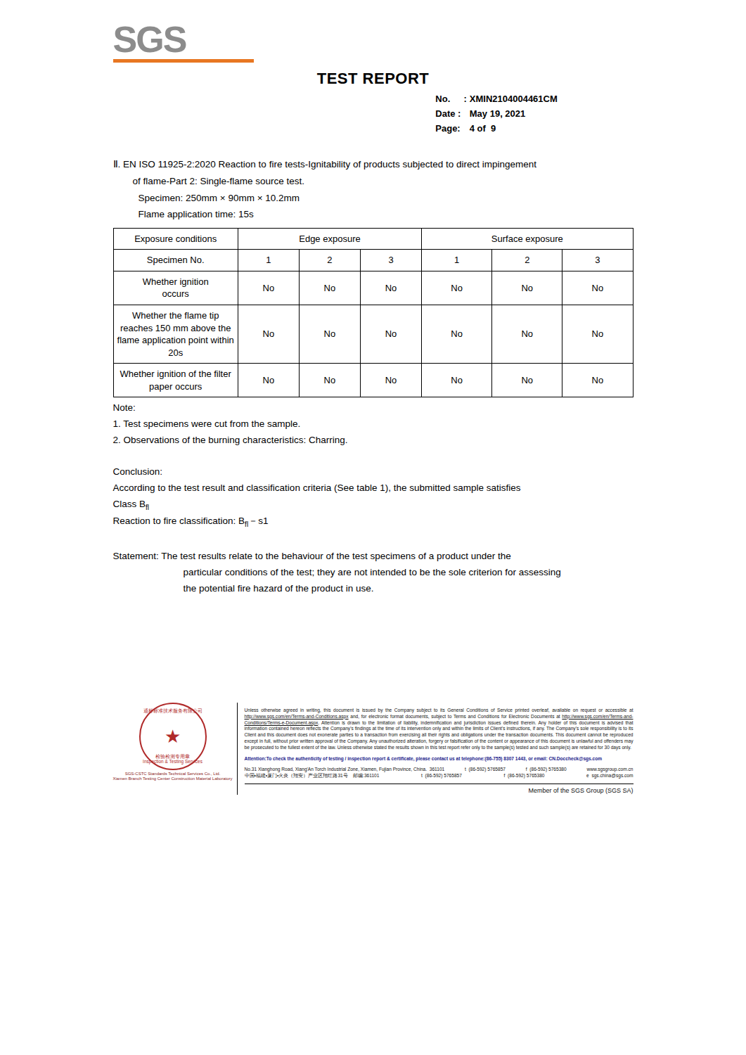SGS
TEST REPORT
| No. | : | XMIN2104004461CM |
| Date : | | May 19, 2021 |
| Page: | | 4 of 9 |
Ⅱ. EN ISO 11925-2:2020 Reaction to fire tests-Ignitability of products subjected to direct impingement
of flame-Part 2: Single-flame source test.
Specimen: 250mm × 90mm × 10.2mm
Flame application time: 15s
| Exposure conditions | Edge exposure | Surface exposure |
| --- | --- | --- |
| Specimen No. | 1 | 2 | 3 | 1 | 2 | 3 |
| Whether ignition occurs | No | No | No | No | No | No |
| Whether the flame tip reaches 150 mm above the flame application point within 20s | No | No | No | No | No | No |
| Whether ignition of the filter paper occurs | No | No | No | No | No | No |
Note:
1. Test specimens were cut from the sample.
2. Observations of the burning characteristics: Charring.
Conclusion:
According to the test result and classification criteria (See table 1), the submitted sample satisfies
Class Bfl
Reaction to fire classification: Bfl－s1
Statement: The test results relate to the behaviour of the test specimens of a product under the
particular conditions of the test; they are not intended to be the sole criterion for assessing
the potential fire hazard of the product in use.
通标标准技术服务有限公司
★
检验检测专用章
Inspection & Testing Services
SGS-CSTC Standards Technical Services Co., Ltd.
Xiamen Branch Testing Center Construction Material Laboratory
Unless otherwise agreed in writing, this document is issued by the Company subject to its General Conditions of Service printed overleaf, available on request or accessible at http://www.sgs.com/en/Terms-and-Conditions.aspx and, for electronic format documents, subject to Terms and Conditions for Electronic Documents at http://www.sgs.com/en/Terms-and-Conditions/Terms-e-Document.aspx. Attention is drawn to the limitation of liability, indemnification and jurisdiction issues defined therein. Any holder of this document is advised that information contained hereon reflects the Company's findings at the time of its intervention only and within the limits of Client's instructions, if any. The Company's sole responsibility is to its Client and this document does not exonerate parties to a transaction from exercising all their rights and obligations under the transaction documents. This document cannot be reproduced except in full, without prior written approval of the Company. Any unauthorized alteration, forgery or falsification of the content or appearance of this document is unlawful and offenders may be prosecuted to the fullest extent of the law. Unless otherwise stated the results shown in this test report refer only to the sample(s) tested and such sample(s) are retained for 30 days only.
Attention:To check the authenticity of testing / inspection report & certificate, please contact us at telephone:(86-755) 8307 1443, or email: CN.Doccheck@sgs.com
No.31 Xianghong Road, Xiang'An Torch Industrial Zone, Xiamen, Fujian Province, China. 361101 t (86-592) 5765857 f (86-592) 5765380 www.sgsgroup.com.cn
中国•福建•厦门•火炎（翔安）产业区翔红路31号 邮编:361101 t (86-592) 5765857 f (86-592) 5765380 e sgs.china@sgs.com
Member of the SGS Group (SGS SA)